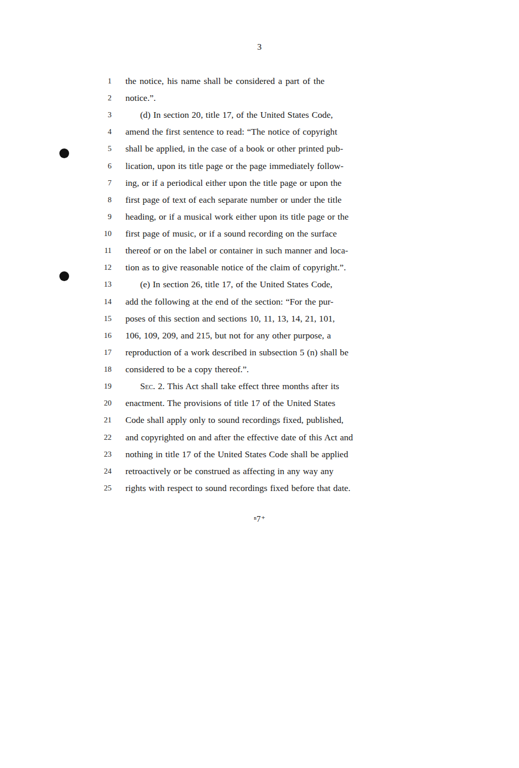3
the notice, his name shall be considered a part of the
notice.”.
(d) In section 20, title 17, of the United States Code,
amend the first sentence to read: “The notice of copyright
shall be applied, in the case of a book or other printed pub-
lication, upon its title page or the page immediately follow-
ing, or if a periodical either upon the title page or upon the
first page of text of each separate number or under the title
heading, or if a musical work either upon its title page or the
first page of music, or if a sound recording on the surface
thereof or on the label or container in such manner and loca-
tion as to give reasonable notice of the claim of copyright.”.
(e) In section 26, title 17, of the United States Code,
add the following at the end of the section: “For the pur-
poses of this section and sections 10, 11, 13, 14, 21, 101,
106, 109, 209, and 215, but not for any other purpose, a
reproduction of a work described in subsection 5 (n) shall be
considered to be a copy thereof.”.
Sec. 2. This Act shall take effect three months after its
enactment. The provisions of title 17 of the United States
Code shall apply only to sound recordings fixed, published,
and copyrighted on and after the effective date of this Act and
nothing in title 17 of the United States Code shall be applied
retroactively or be construed as affecting in any way any
rights with respect to sound recordings fixed before that date.
ⁿ7⁺